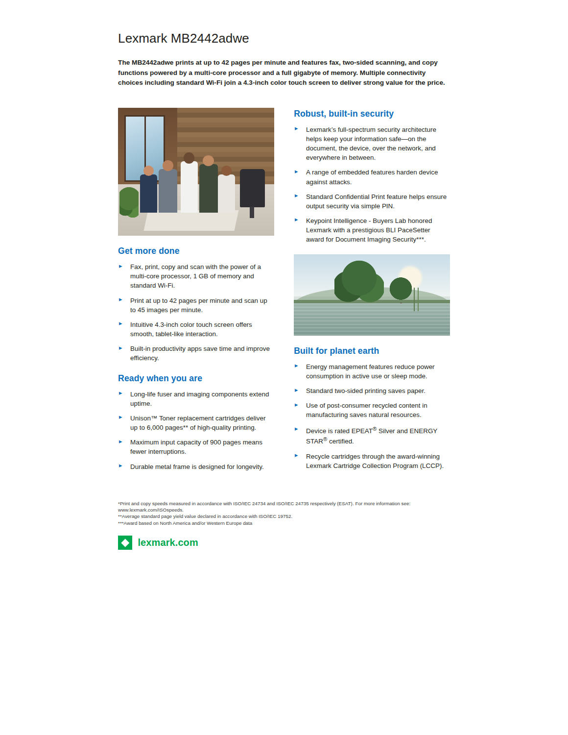Lexmark MB2442adwe
The MB2442adwe prints at up to 42 pages per minute and features fax, two-sided scanning, and copy functions powered by a multi-core processor and a full gigabyte of memory. Multiple connectivity choices including standard Wi-Fi join a 4.3-inch color touch screen to deliver strong value for the price.
Get more done
Fax, print, copy and scan with the power of a multi-core processor, 1 GB of memory and standard Wi-Fi.
Print at up to 42 pages per minute and scan up to 45 images per minute.
Intuitive 4.3-inch color touch screen offers smooth, tablet-like interaction.
Built-in productivity apps save time and improve efficiency.
Ready when you are
Long-life fuser and imaging components extend uptime.
Unison™ Toner replacement cartridges deliver up to 6,000 pages** of high-quality printing.
Maximum input capacity of 900 pages means fewer interruptions.
Durable metal frame is designed for longevity.
Robust, built-in security
Lexmark’s full-spectrum security architecture helps keep your information safe—on the document, the device, over the network, and everywhere in between.
A range of embedded features harden device against attacks.
Standard Confidential Print feature helps ensure output security via simple PIN.
Keypoint Intelligence - Buyers Lab honored Lexmark with a prestigious BLI PaceSetter award for Document Imaging Security***.
Built for planet earth
Energy management features reduce power consumption in active use or sleep mode.
Standard two-sided printing saves paper.
Use of post-consumer recycled content in manufacturing saves natural resources.
Device is rated EPEAT® Silver and ENERGY STAR® certified.
Recycle cartridges through the award-winning Lexmark Cartridge Collection Program (LCCP).
*Print and copy speeds measured in accordance with ISO/IEC 24734 and ISO/IEC 24735 respectively (ESAT). For more information see: www.lexmark.com/ISOspeeds.
**Average standard page yield value declared in accordance with ISO/IEC 19752.
***Award based on North America and/or Western Europe data
lexmark.com